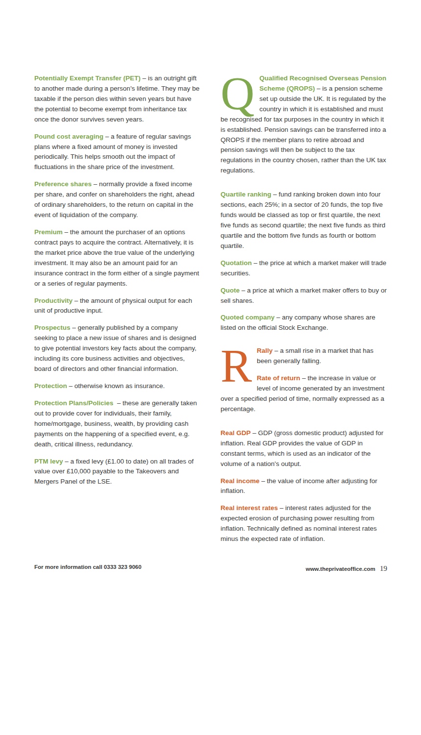Potentially Exempt Transfer (PET) – is an outright gift to another made during a person's lifetime. They may be taxable if the person dies within seven years but have the potential to become exempt from inheritance tax once the donor survives seven years.
Pound cost averaging – a feature of regular savings plans where a fixed amount of money is invested periodically. This helps smooth out the impact of fluctuations in the share price of the investment.
Preference shares – normally provide a fixed income per share, and confer on shareholders the right, ahead of ordinary shareholders, to the return on capital in the event of liquidation of the company.
Premium – the amount the purchaser of an options contract pays to acquire the contract. Alternatively, it is the market price above the true value of the underlying investment. It may also be an amount paid for an insurance contract in the form either of a single payment or a series of regular payments.
Productivity – the amount of physical output for each unit of productive input.
Prospectus – generally published by a company seeking to place a new issue of shares and is designed to give potential investors key facts about the company, including its core business activities and objectives, board of directors and other financial information.
Protection – otherwise known as insurance.
Protection Plans/Policies – these are generally taken out to provide cover for individuals, their family, home/mortgage, business, wealth, by providing cash payments on the happening of a specified event, e.g. death, critical illness, redundancy.
PTM levy – a fixed levy (£1.00 to date) on all trades of value over £10,000 payable to the Takeovers and Mergers Panel of the LSE.
Q
Qualified Recognised Overseas Pension Scheme (QROPS) – is a pension scheme set up outside the UK. It is regulated by the country in which it is established and must be recognised for tax purposes in the country in which it is established. Pension savings can be transferred into a QROPS if the member plans to retire abroad and pension savings will then be subject to the tax regulations in the country chosen, rather than the UK tax regulations.
Quartile ranking – fund ranking broken down into four sections, each 25%; in a sector of 20 funds, the top five funds would be classed as top or first quartile, the next five funds as second quartile; the next five funds as third quartile and the bottom five funds as fourth or bottom quartile.
Quotation – the price at which a market maker will trade securities.
Quote – a price at which a market maker offers to buy or sell shares.
Quoted company – any company whose shares are listed on the official Stock Exchange.
R
Rally – a small rise in a market that has been generally falling.
Rate of return – the increase in value or level of income generated by an investment over a specified period of time, normally expressed as a percentage.
Real GDP – GDP (gross domestic product) adjusted for inflation. Real GDP provides the value of GDP in constant terms, which is used as an indicator of the volume of a nation's output.
Real income – the value of income after adjusting for inflation.
Real interest rates – interest rates adjusted for the expected erosion of purchasing power resulting from inflation. Technically defined as nominal interest rates minus the expected rate of inflation.
For more information call 0333 323 9060
www.theprivateoffice.com 19